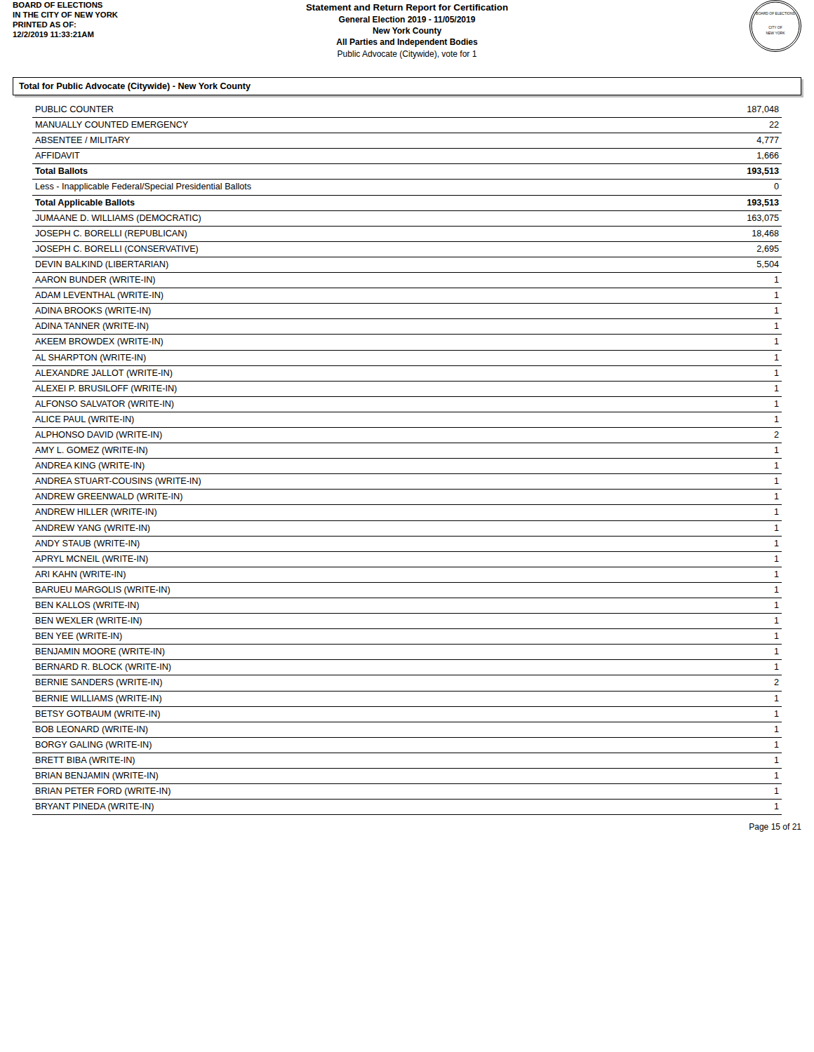BOARD OF ELECTIONS
IN THE CITY OF NEW YORK
PRINTED AS OF:
12/2/2019 11:33:21AM
Statement and Return Report for Certification
General Election 2019 - 11/05/2019
New York County
All Parties and Independent Bodies
Public Advocate (Citywide), vote for 1
Total for Public Advocate (Citywide) - New York County
| PUBLIC COUNTER | 187,048 |
| MANUALLY COUNTED EMERGENCY | 22 |
| ABSENTEE / MILITARY | 4,777 |
| AFFIDAVIT | 1,666 |
| Total Ballots | 193,513 |
| Less - Inapplicable Federal/Special Presidential Ballots | 0 |
| Total Applicable Ballots | 193,513 |
| JUMAANE D. WILLIAMS (DEMOCRATIC) | 163,075 |
| JOSEPH C. BORELLI (REPUBLICAN) | 18,468 |
| JOSEPH C. BORELLI (CONSERVATIVE) | 2,695 |
| DEVIN BALKIND (LIBERTARIAN) | 5,504 |
| AARON BUNDER (WRITE-IN) | 1 |
| ADAM LEVENTHAL (WRITE-IN) | 1 |
| ADINA BROOKS (WRITE-IN) | 1 |
| ADINA TANNER (WRITE-IN) | 1 |
| AKEEM BROWDEX (WRITE-IN) | 1 |
| AL SHARPTON (WRITE-IN) | 1 |
| ALEXANDRE JALLOT (WRITE-IN) | 1 |
| ALEXEI P. BRUSILOFF (WRITE-IN) | 1 |
| ALFONSO SALVATOR (WRITE-IN) | 1 |
| ALICE PAUL (WRITE-IN) | 1 |
| ALPHONSO DAVID (WRITE-IN) | 2 |
| AMY L. GOMEZ (WRITE-IN) | 1 |
| ANDREA KING (WRITE-IN) | 1 |
| ANDREA STUART-COUSINS (WRITE-IN) | 1 |
| ANDREW GREENWALD (WRITE-IN) | 1 |
| ANDREW HILLER (WRITE-IN) | 1 |
| ANDREW YANG (WRITE-IN) | 1 |
| ANDY STAUB (WRITE-IN) | 1 |
| APRYL MCNEIL (WRITE-IN) | 1 |
| ARI KAHN (WRITE-IN) | 1 |
| BARUEU MARGOLIS (WRITE-IN) | 1 |
| BEN KALLOS (WRITE-IN) | 1 |
| BEN WEXLER (WRITE-IN) | 1 |
| BEN YEE (WRITE-IN) | 1 |
| BENJAMIN MOORE (WRITE-IN) | 1 |
| BERNARD R. BLOCK (WRITE-IN) | 1 |
| BERNIE SANDERS (WRITE-IN) | 2 |
| BERNIE WILLIAMS (WRITE-IN) | 1 |
| BETSY GOTBAUM (WRITE-IN) | 1 |
| BOB LEONARD (WRITE-IN) | 1 |
| BORGY GALING (WRITE-IN) | 1 |
| BRETT BIBA (WRITE-IN) | 1 |
| BRIAN BENJAMIN (WRITE-IN) | 1 |
| BRIAN PETER FORD (WRITE-IN) | 1 |
| BRYANT PINEDA (WRITE-IN) | 1 |
Page 15 of 21